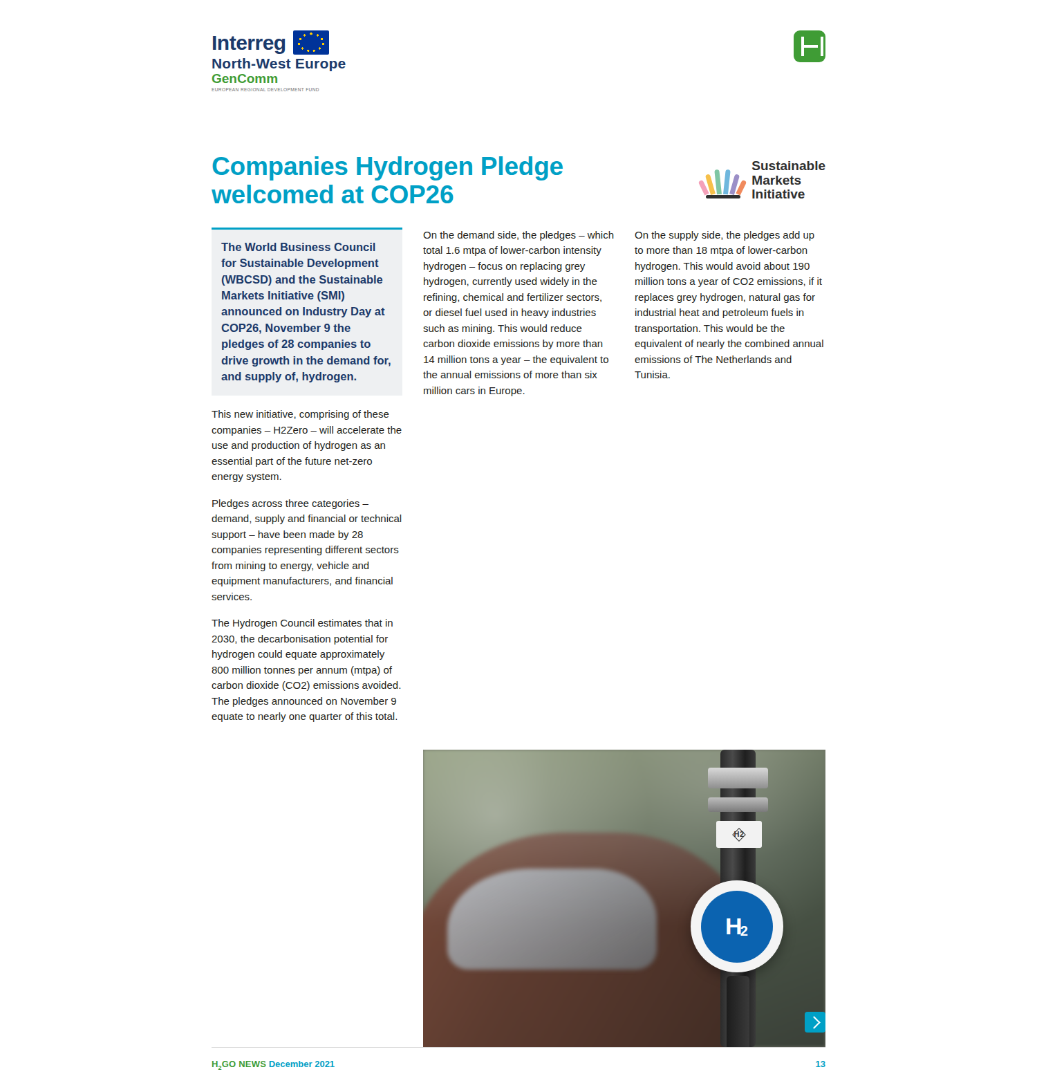Interreg
North-West Europe
GenComm
European Regional Development Fund
Companies Hydrogen Pledge welcomed at COP26
Sustainable
Markets
Initiative
The World Business Council for Sustainable Development (WBCSD) and the Sustainable Markets Initiative (SMI) announced on Industry Day at COP26, November 9 the pledges of 28 companies to drive growth in the demand for, and supply of, hydrogen.
This new initiative, comprising of these companies – H2Zero – will accelerate the use and production of hydrogen as an essential part of the future net-zero energy system.
Pledges across three categories – demand, supply and financial or technical support – have been made by 28 companies representing different sectors from mining to energy, vehicle and equipment manufacturers, and financial services.
The Hydrogen Council estimates that in 2030, the decarbonisation potential for hydrogen could equate approximately 800 million tonnes per annum (mtpa) of carbon dioxide (CO2) emissions avoided. The pledges announced on November 9 equate to nearly one quarter of this total.
On the demand side, the pledges – which total 1.6 mtpa of lower-carbon intensity hydrogen – focus on replacing grey hydrogen, currently used widely in the refining, chemical and fertilizer sectors, or diesel fuel used in heavy industries such as mining. This would reduce carbon dioxide emissions by more than 14 million tons a year – the equivalent to the annual emissions of more than six million cars in Europe.
On the supply side, the pledges add up to more than 18 mtpa of lower-carbon hydrogen. This would avoid about 190 million tons a year of CO2 emissions, if it replaces grey hydrogen, natural gas for industrial heat and petroleum fuels in transportation. This would be the equivalent of nearly the combined annual emissions of The Netherlands and Tunisia.
H2
H2
H2GO NEWS December 2021
13